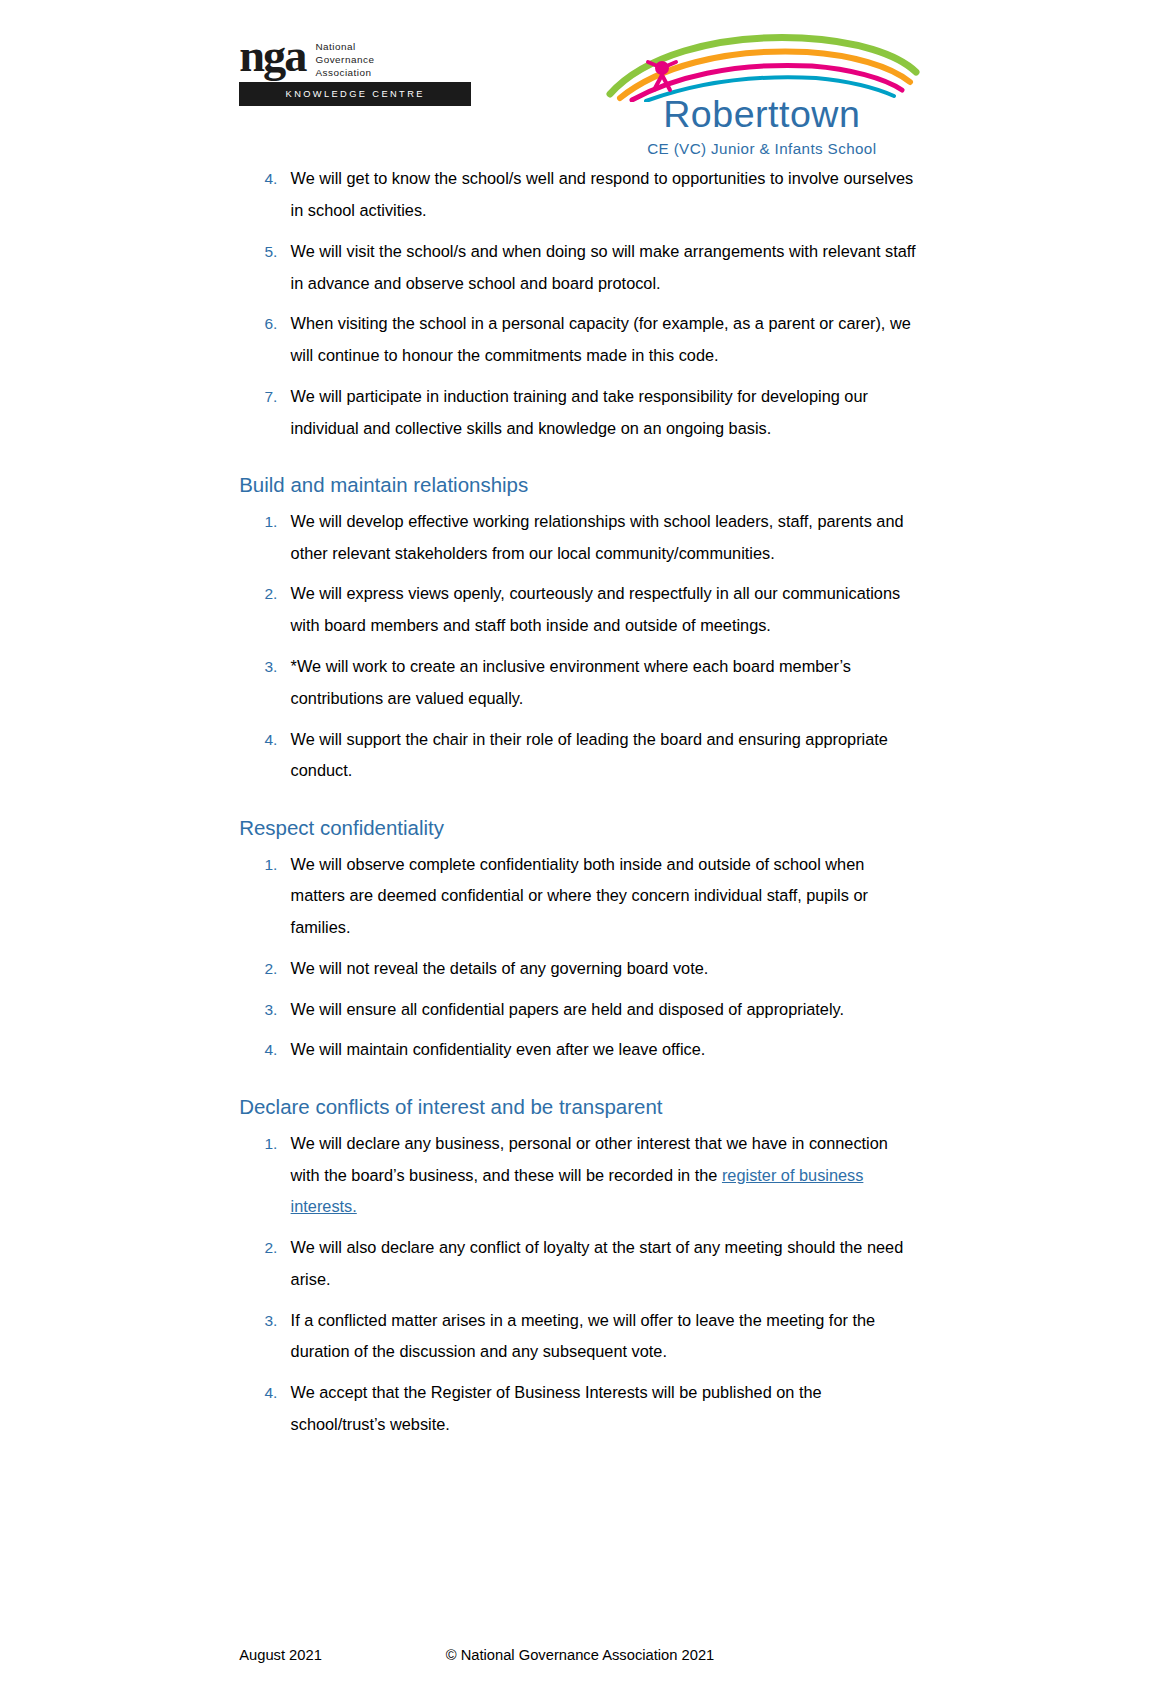nga
National Governance Association
KNOWLEDGE CENTRE
Roberttown
CE (VC) Junior & Infants School
We will get to know the school/s well and respond to opportunities to involve ourselves in school activities.
We will visit the school/s and when doing so will make arrangements with relevant staff in advance and observe school and board protocol.
When visiting the school in a personal capacity (for example, as a parent or carer), we will continue to honour the commitments made in this code.
We will participate in induction training and take responsibility for developing our individual and collective skills and knowledge on an ongoing basis.
Build and maintain relationships
We will develop effective working relationships with school leaders, staff, parents and other relevant stakeholders from our local community/communities.
We will express views openly, courteously and respectfully in all our communications with board members and staff both inside and outside of meetings.
*We will work to create an inclusive environment where each board member’s contributions are valued equally.
We will support the chair in their role of leading the board and ensuring appropriate conduct.
Respect confidentiality
We will observe complete confidentiality both inside and outside of school when matters are deemed confidential or where they concern individual staff, pupils or families.
We will not reveal the details of any governing board vote.
We will ensure all confidential papers are held and disposed of appropriately.
We will maintain confidentiality even after we leave office.
Declare conflicts of interest and be transparent
We will declare any business, personal or other interest that we have in connection with the board’s business, and these will be recorded in the register of business interests.
We will also declare any conflict of loyalty at the start of any meeting should the need arise.
If a conflicted matter arises in a meeting, we will offer to leave the meeting for the duration of the discussion and any subsequent vote.
We accept that the Register of Business Interests will be published on the school/trust’s website.
August 2021
© National Governance Association 2021